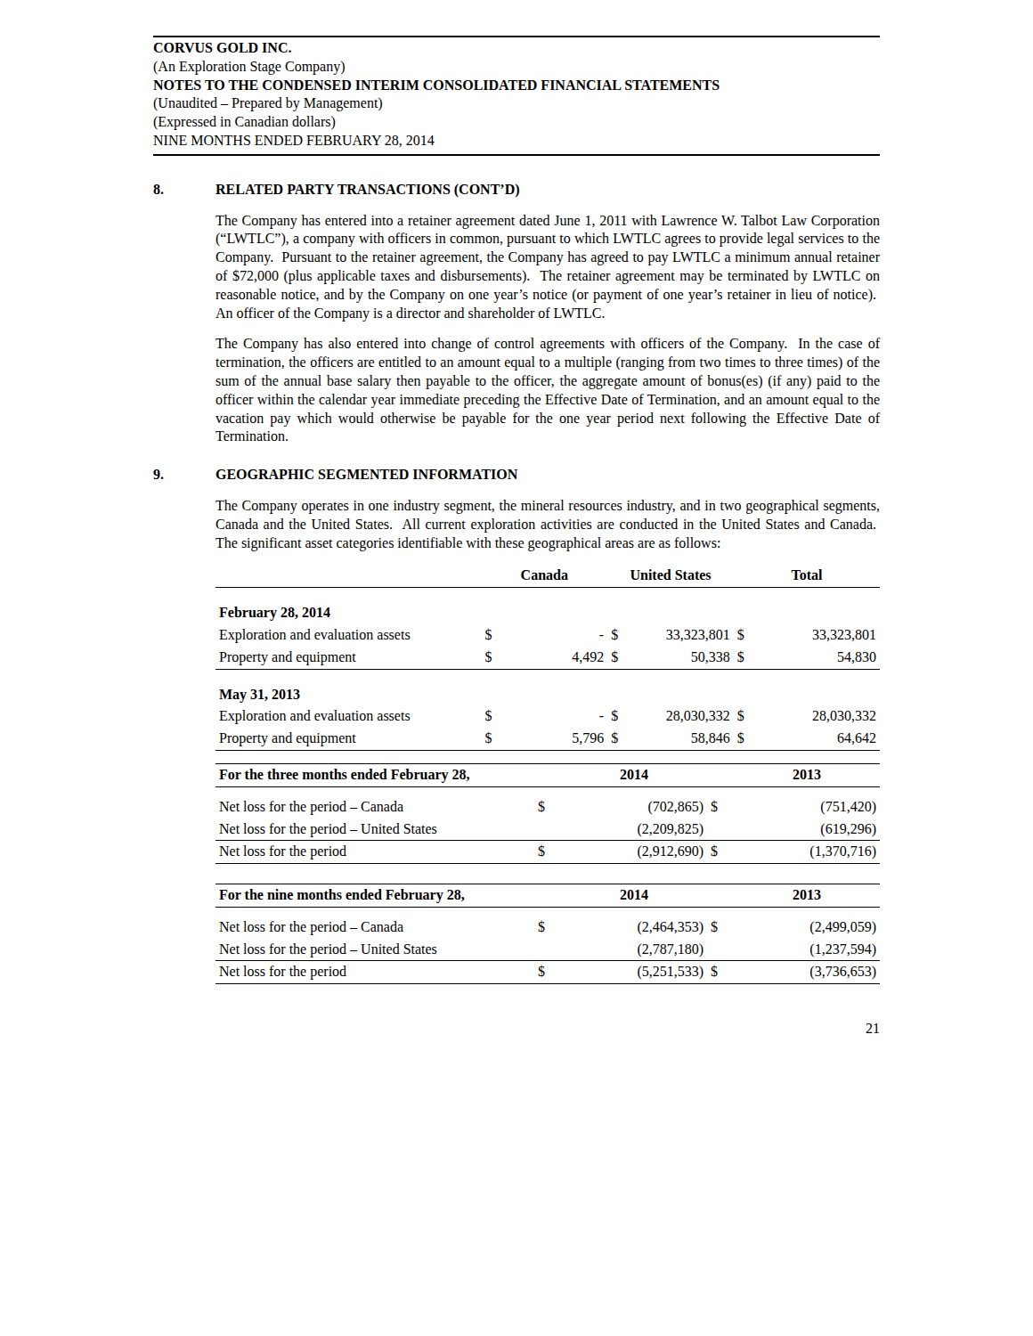Corvus Gold Inc.
(An Exploration Stage Company)
Notes to the Condensed Interim Consolidated Financial Statements
(Unaudited – Prepared by Management)
(Expressed in Canadian dollars)
NINE MONTHS ENDED FEBRUARY 28, 2014
8.
Related Party Transactions (cont’d)
The Company has entered into a retainer agreement dated June 1, 2011 with Lawrence W. Talbot Law Corporation (“LWTLC”), a company with officers in common, pursuant to which LWTLC agrees to provide legal services to the Company. Pursuant to the retainer agreement, the Company has agreed to pay LWTLC a minimum annual retainer of $72,000 (plus applicable taxes and disbursements). The retainer agreement may be terminated by LWTLC on reasonable notice, and by the Company on one year’s notice (or payment of one year’s retainer in lieu of notice). An officer of the Company is a director and shareholder of LWTLC.
The Company has also entered into change of control agreements with officers of the Company. In the case of termination, the officers are entitled to an amount equal to a multiple (ranging from two times to three times) of the sum of the annual base salary then payable to the officer, the aggregate amount of bonus(es) (if any) paid to the officer within the calendar year immediate preceding the Effective Date of Termination, and an amount equal to the vacation pay which would otherwise be payable for the one year period next following the Effective Date of Termination.
9.
Geographic Segmented Information
The Company operates in one industry segment, the mineral resources industry, and in two geographical segments, Canada and the United States. All current exploration activities are conducted in the United States and Canada. The significant asset categories identifiable with these geographical areas are as follows:
| | Canada | United States | Total |
| February 28, 2014 | |
| Exploration and evaluation assets | $ | - | $ | 33,323,801 | $ | 33,323,801 |
| Property and equipment | $ | 4,492 | $ | 50,338 | $ | 54,830 |
| May 31, 2013 | |
| Exploration and evaluation assets | $ | - | $ | 28,030,332 | $ | 28,030,332 |
| Property and equipment | $ | 5,796 | $ | 58,846 | $ | 64,642 |
| For the three months ended February 28, | | 2014 | | 2013 |
| Net loss for the period – Canada | $ | (702,865) | $ | (751,420) |
| Net loss for the period – United States | | (2,209,825) | | (619,296) |
| Net loss for the period | $ | (2,912,690) | $ | (1,370,716) |
| For the nine months ended February 28, | | 2014 | | 2013 |
| Net loss for the period – Canada | $ | (2,464,353) | $ | (2,499,059) |
| Net loss for the period – United States | | (2,787,180) | | (1,237,594) |
| Net loss for the period | $ | (5,251,533) | $ | (3,736,653) |
21